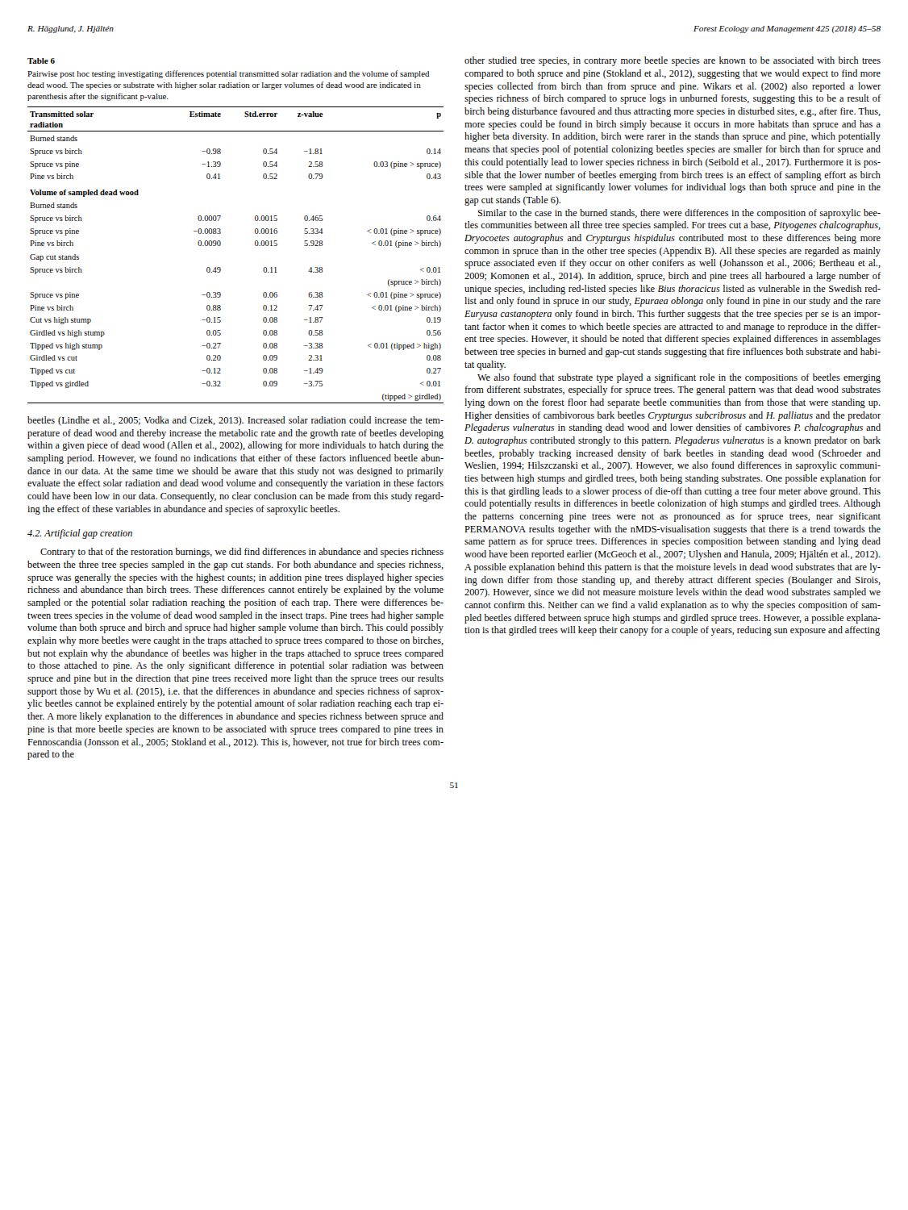R. Hägglund, J. Hjältén
Forest Ecology and Management 425 (2018) 45–58
Table 6 Pairwise post hoc testing investigating differences potential transmitted solar radiation and the volume of sampled dead wood. The species or substrate with higher solar radiation or larger volumes of dead wood are indicated in parenthesis after the significant p-value.
| Transmitted solar radiation | Estimate | Std.error | z-value | p |
| --- | --- | --- | --- | --- |
| Burned stands |
| Spruce vs birch | −0.98 | 0.54 | −1.81 | 0.14 |
| Spruce vs pine | −1.39 | 0.54 | 2.58 | 0.03 (pine > spruce) |
| Pine vs birch | 0.41 | 0.52 | 0.79 | 0.43 |
| Volume of sampled dead wood |
| Burned stands |
| Spruce vs birch | 0.0007 | 0.0015 | 0.465 | 0.64 |
| Spruce vs pine | −0.0083 | 0.0016 | 5.334 | < 0.01 (pine > spruce) |
| Pine vs birch | 0.0090 | 0.0015 | 5.928 | < 0.01 (pine > birch) |
| Gap cut stands |
| Spruce vs birch | 0.49 | 0.11 | 4.38 | < 0.01 |
| | | | | (spruce > birch) |
| Spruce vs pine | −0.39 | 0.06 | 6.38 | < 0.01 (pine > spruce) |
| Pine vs birch | 0.88 | 0.12 | 7.47 | < 0.01 (pine > birch) |
| Cut vs high stump | −0.15 | 0.08 | −1.87 | 0.19 |
| Girdled vs high stump | 0.05 | 0.08 | 0.58 | 0.56 |
| Tipped vs high stump | −0.27 | 0.08 | −3.38 | < 0.01 (tipped > high) |
| Girdled vs cut | 0.20 | 0.09 | 2.31 | 0.08 |
| Tipped vs cut | −0.12 | 0.08 | −1.49 | 0.27 |
| Tipped vs girdled | −0.32 | 0.09 | −3.75 | < 0.01 |
| | | | | (tipped > girdled) |
beetles (Lindhe et al., 2005; Vodka and Cizek, 2013). Increased solar radiation could increase the temperature of dead wood and thereby increase the metabolic rate and the growth rate of beetles developing within a given piece of dead wood (Allen et al., 2002), allowing for more individuals to hatch during the sampling period. However, we found no indications that either of these factors influenced beetle abundance in our data. At the same time we should be aware that this study not was designed to primarily evaluate the effect solar radiation and dead wood volume and consequently the variation in these factors could have been low in our data. Consequently, no clear conclusion can be made from this study regarding the effect of these variables in abundance and species of saproxylic beetles.
4.2. Artificial gap creation
Contrary to that of the restoration burnings, we did find differences in abundance and species richness between the three tree species sampled in the gap cut stands. For both abundance and species richness, spruce was generally the species with the highest counts; in addition pine trees displayed higher species richness and abundance than birch trees. These differences cannot entirely be explained by the volume sampled or the potential solar radiation reaching the position of each trap. There were differences between trees species in the volume of dead wood sampled in the insect traps. Pine trees had higher sample volume than both spruce and birch and spruce had higher sample volume than birch. This could possibly explain why more beetles were caught in the traps attached to spruce trees compared to those on birches, but not explain why the abundance of beetles was higher in the traps attached to spruce trees compared to those attached to pine. As the only significant difference in potential solar radiation was between spruce and pine but in the direction that pine trees received more light than the spruce trees our results support those by Wu et al. (2015), i.e. that the differences in abundance and species richness of saproxylic beetles cannot be explained entirely by the potential amount of solar radiation reaching each trap either. A more likely explanation to the differences in abundance and species richness between spruce and pine is that more beetle species are known to be associated with spruce trees compared to pine trees in Fennoscandia (Jonsson et al., 2005; Stokland et al., 2012). This is, however, not true for birch trees compared to the
other studied tree species, in contrary more beetle species are known to be associated with birch trees compared to both spruce and pine (Stokland et al., 2012), suggesting that we would expect to find more species collected from birch than from spruce and pine. Wikars et al. (2002) also reported a lower species richness of birch compared to spruce logs in unburned forests, suggesting this to be a result of birch being disturbance favoured and thus attracting more species in disturbed sites, e.g., after fire. Thus, more species could be found in birch simply because it occurs in more habitats than spruce and has a higher beta diversity. In addition, birch were rarer in the stands than spruce and pine, which potentially means that species pool of potential colonizing beetles species are smaller for birch than for spruce and this could potentially lead to lower species richness in birch (Seibold et al., 2017). Furthermore it is possible that the lower number of beetles emerging from birch trees is an effect of sampling effort as birch trees were sampled at significantly lower volumes for individual logs than both spruce and pine in the gap cut stands (Table 6).
Similar to the case in the burned stands, there were differences in the composition of saproxylic beetles communities between all three tree species sampled. For trees cut a base, Pityogenes chalcographus, Dryocoetes autographus and Crypturgus hispidulus contributed most to these differences being more common in spruce than in the other tree species (Appendix B). All these species are regarded as mainly spruce associated even if they occur on other conifers as well (Johansson et al., 2006; Bertheau et al., 2009; Komonen et al., 2014). In addition, spruce, birch and pine trees all harboured a large number of unique species, including red-listed species like Bius thoracicus listed as vulnerable in the Swedish red-list and only found in spruce in our study, Epuraea oblonga only found in pine in our study and the rare Euryusa castanoptera only found in birch. This further suggests that the tree species per se is an important factor when it comes to which beetle species are attracted to and manage to reproduce in the different tree species. However, it should be noted that different species explained differences in assemblages between tree species in burned and gap-cut stands suggesting that fire influences both substrate and habitat quality.
We also found that substrate type played a significant role in the compositions of beetles emerging from different substrates, especially for spruce trees. The general pattern was that dead wood substrates lying down on the forest floor had separate beetle communities than from those that were standing up. Higher densities of cambivorous bark beetles Crypturgus subcribrosus and H. palliatus and the predator Plegaderus vulneratus in standing dead wood and lower densities of cambivores P. chalcographus and D. autographus contributed strongly to this pattern. Plegaderus vulneratus is a known predator on bark beetles, probably tracking increased density of bark beetles in standing dead wood (Schroeder and Weslien, 1994; Hilszczanski et al., 2007). However, we also found differences in saproxylic communities between high stumps and girdled trees, both being standing substrates. One possible explanation for this is that girdling leads to a slower process of die-off than cutting a tree four meter above ground. This could potentially results in differences in beetle colonization of high stumps and girdled trees. Although the patterns concerning pine trees were not as pronounced as for spruce trees, near significant PERMANOVA results together with the nMDS-visualisation suggests that there is a trend towards the same pattern as for spruce trees. Differences in species composition between standing and lying dead wood have been reported earlier (McGeoch et al., 2007; Ulyshen and Hanula, 2009; Hjältén et al., 2012). A possible explanation behind this pattern is that the moisture levels in dead wood substrates that are lying down differ from those standing up, and thereby attract different species (Boulanger and Sirois, 2007). However, since we did not measure moisture levels within the dead wood substrates sampled we cannot confirm this. Neither can we find a valid explanation as to why the species composition of sampled beetles differed between spruce high stumps and girdled spruce trees. However, a possible explanation is that girdled trees will keep their canopy for a couple of years, reducing sun exposure and affecting
51